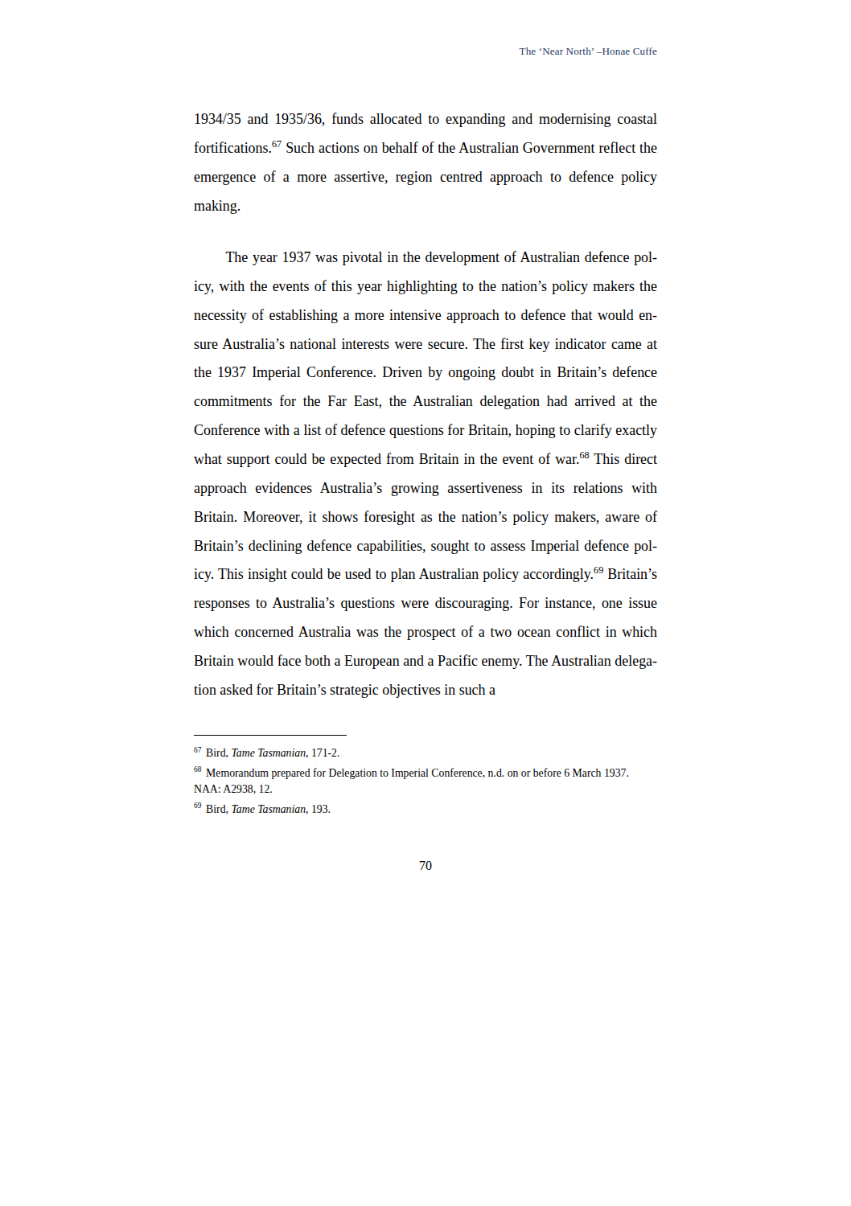The ‘Near North’ –Honae Cuffe
1934/35 and 1935/36, funds allocated to expanding and modernising coastal fortifications.67 Such actions on behalf of the Australian Government reflect the emergence of a more assertive, region centred approach to defence policy making.
The year 1937 was pivotal in the development of Australian defence policy, with the events of this year highlighting to the nation’s policy makers the necessity of establishing a more intensive approach to defence that would ensure Australia’s national interests were secure. The first key indicator came at the 1937 Imperial Conference. Driven by ongoing doubt in Britain’s defence commitments for the Far East, the Australian delegation had arrived at the Conference with a list of defence questions for Britain, hoping to clarify exactly what support could be expected from Britain in the event of war.68 This direct approach evidences Australia’s growing assertiveness in its relations with Britain. Moreover, it shows foresight as the nation’s policy makers, aware of Britain’s declining defence capabilities, sought to assess Imperial defence policy. This insight could be used to plan Australian policy accordingly.69 Britain’s responses to Australia’s questions were discouraging. For instance, one issue which concerned Australia was the prospect of a two ocean conflict in which Britain would face both a European and a Pacific enemy. The Australian delegation asked for Britain’s strategic objectives in such a
67 Bird, Tame Tasmanian, 171-2.
68 Memorandum prepared for Delegation to Imperial Conference, n.d. on or before 6 March 1937. NAA: A2938, 12.
69 Bird, Tame Tasmanian, 193.
70